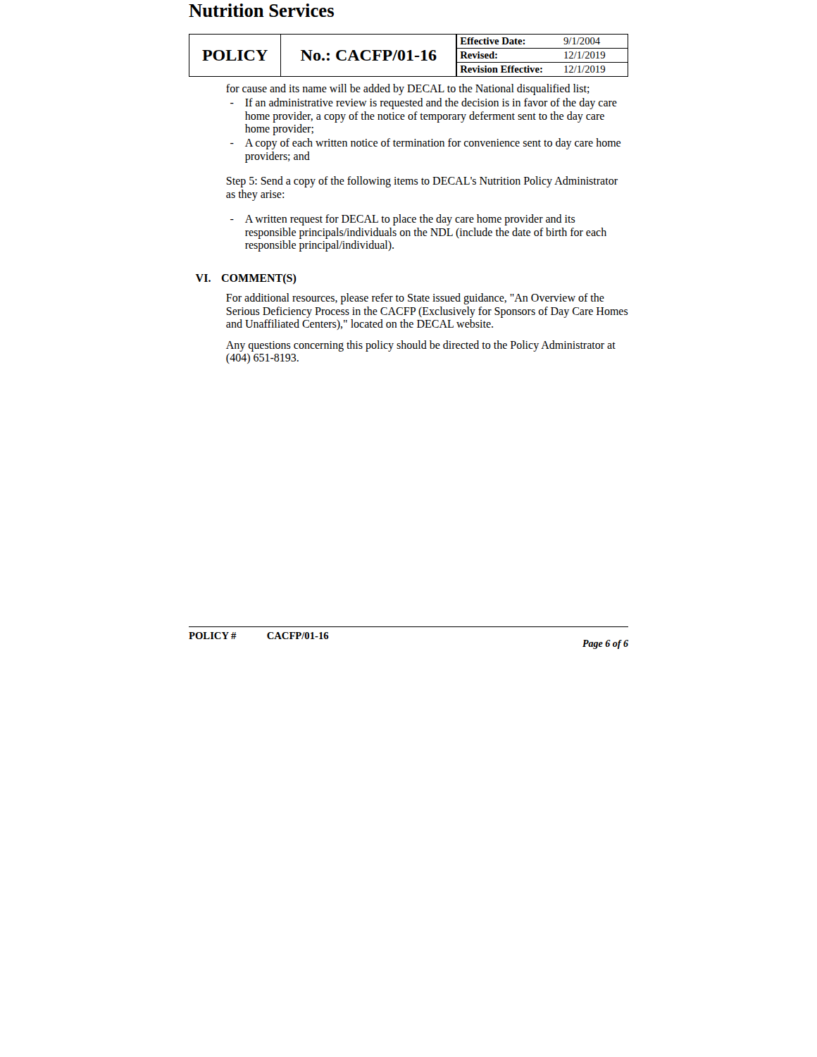Nutrition Services
| POLICY | No.: CACFP/01-16 | / Effective Date: / 9/1/2004 / / Revised: / 12/1/2019 / / Revision Effective: / 12/1/2019 / |
for cause and its name will be added by DECAL to the National disqualified list;
If an administrative review is requested and the decision is in favor of the day care home provider, a copy of the notice of temporary deferment sent to the day care home provider;
A copy of each written notice of termination for convenience sent to day care home providers; and
Step 5: Send a copy of the following items to DECAL's Nutrition Policy Administrator as they arise:
A written request for DECAL to place the day care home provider and its responsible principals/individuals on the NDL (include the date of birth for each responsible principal/individual).
VI. COMMENT(S)
For additional resources, please refer to State issued guidance, "An Overview of the Serious Deficiency Process in the CACFP (Exclusively for Sponsors of Day Care Homes and Unaffiliated Centers)," located on the DECAL website.
Any questions concerning this policy should be directed to the Policy Administrator at (404) 651-8193.
POLICY #CACFP/01-16 Page 6 of 6